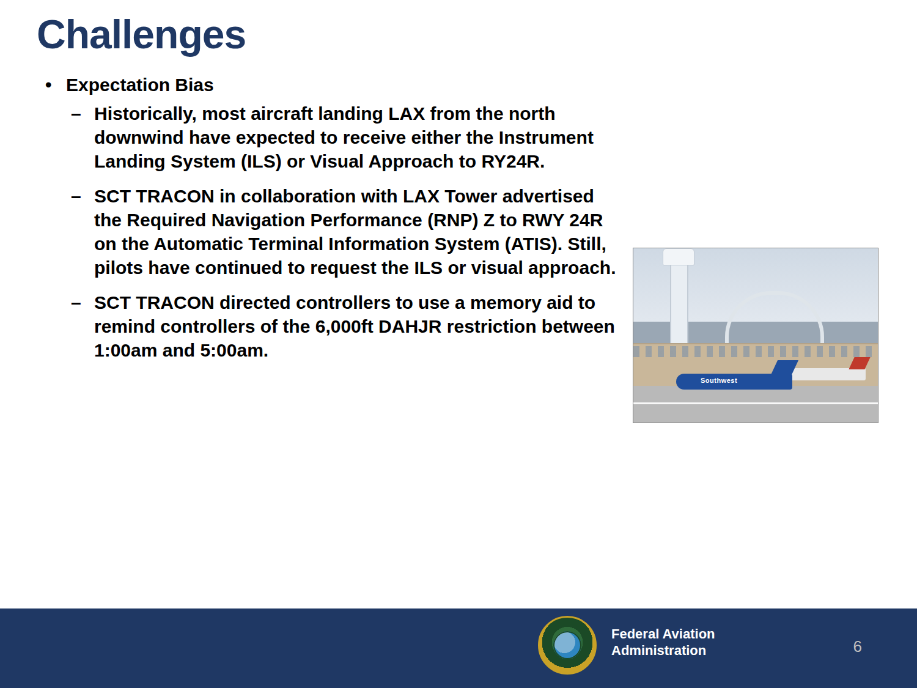Challenges
Expectation Bias
Historically, most aircraft landing LAX from the north downwind have expected to receive either the Instrument Landing System (ILS) or Visual Approach to RY24R.
SCT TRACON in collaboration with LAX Tower advertised the Required Navigation Performance (RNP) Z to RWY 24R on the Automatic Terminal Information System (ATIS). Still, pilots have continued to request the ILS or visual approach.
SCT TRACON directed controllers to use a memory aid to remind controllers of the 6,000ft DAHJR restriction between 1:00am and 5:00am.
Southwest
Federal Aviation
Administration
6